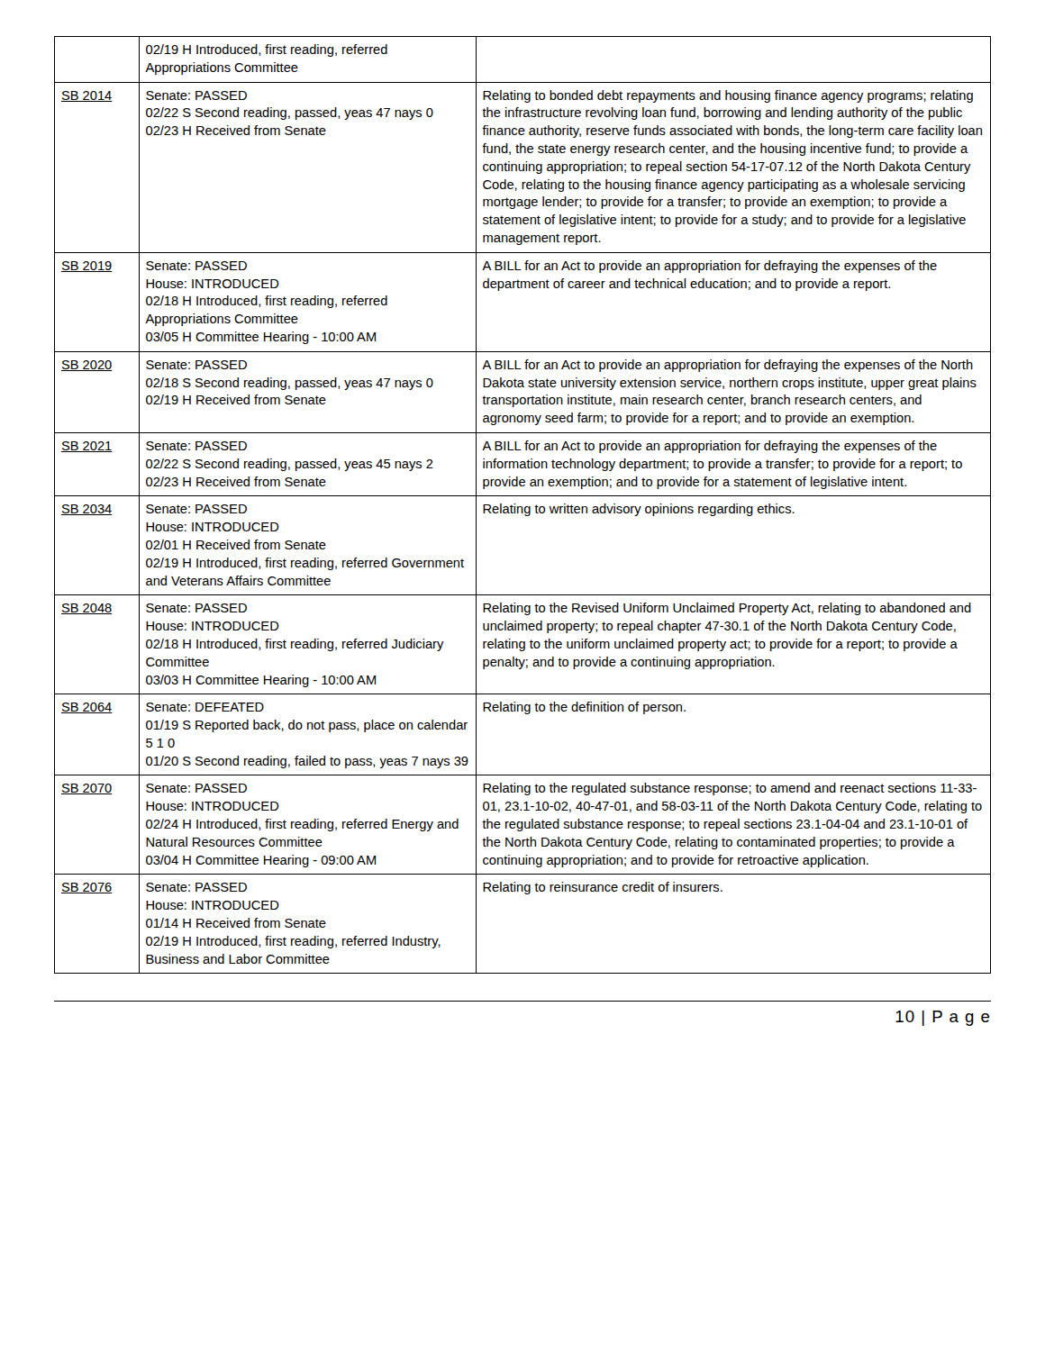| | 02/19 H Introduced, first reading, referred Appropriations Committee | |
| SB 2014 | Senate: PASSED 02/22 S Second reading, passed, yeas 47 nays 0 02/23 H Received from Senate | Relating to bonded debt repayments and housing finance agency programs; relating the infrastructure revolving loan fund, borrowing and lending authority of the public finance authority, reserve funds associated with bonds, the long-term care facility loan fund, the state energy research center, and the housing incentive fund; to provide a continuing appropriation; to repeal section 54-17-07.12 of the North Dakota Century Code, relating to the housing finance agency participating as a wholesale servicing mortgage lender; to provide for a transfer; to provide an exemption; to provide a statement of legislative intent; to provide for a study; and to provide for a legislative management report. |
| SB 2019 | Senate: PASSED House: INTRODUCED 02/18 H Introduced, first reading, referred Appropriations Committee 03/05 H Committee Hearing - 10:00 AM | A BILL for an Act to provide an appropriation for defraying the expenses of the department of career and technical education; and to provide a report. |
| SB 2020 | Senate: PASSED 02/18 S Second reading, passed, yeas 47 nays 0 02/19 H Received from Senate | A BILL for an Act to provide an appropriation for defraying the expenses of the North Dakota state university extension service, northern crops institute, upper great plains transportation institute, main research center, branch research centers, and agronomy seed farm; to provide for a report; and to provide an exemption. |
| SB 2021 | Senate: PASSED 02/22 S Second reading, passed, yeas 45 nays 2 02/23 H Received from Senate | A BILL for an Act to provide an appropriation for defraying the expenses of the information technology department; to provide a transfer; to provide for a report; to provide an exemption; and to provide for a statement of legislative intent. |
| SB 2034 | Senate: PASSED House: INTRODUCED 02/01 H Received from Senate 02/19 H Introduced, first reading, referred Government and Veterans Affairs Committee | Relating to written advisory opinions regarding ethics. |
| SB 2048 | Senate: PASSED House: INTRODUCED 02/18 H Introduced, first reading, referred Judiciary Committee 03/03 H Committee Hearing - 10:00 AM | Relating to the Revised Uniform Unclaimed Property Act, relating to abandoned and unclaimed property; to repeal chapter 47-30.1 of the North Dakota Century Code, relating to the uniform unclaimed property act; to provide for a report; to provide a penalty; and to provide a continuing appropriation. |
| SB 2064 | Senate: DEFEATED 01/19 S Reported back, do not pass, place on calendar 5 1 0 01/20 S Second reading, failed to pass, yeas 7 nays 39 | Relating to the definition of person. |
| SB 2070 | Senate: PASSED House: INTRODUCED 02/24 H Introduced, first reading, referred Energy and Natural Resources Committee 03/04 H Committee Hearing - 09:00 AM | Relating to the regulated substance response; to amend and reenact sections 11-33-01, 23.1-10-02, 40-47-01, and 58-03-11 of the North Dakota Century Code, relating to the regulated substance response; to repeal sections 23.1-04-04 and 23.1-10-01 of the North Dakota Century Code, relating to contaminated properties; to provide a continuing appropriation; and to provide for retroactive application. |
| SB 2076 | Senate: PASSED House: INTRODUCED 01/14 H Received from Senate 02/19 H Introduced, first reading, referred Industry, Business and Labor Committee | Relating to reinsurance credit of insurers. |
10 | P a g e